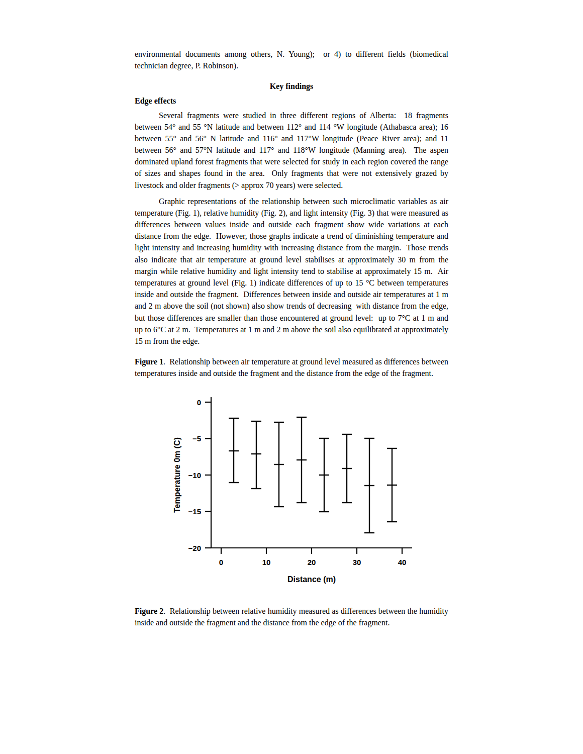environmental documents among others, N. Young); or 4) to different fields (biomedical technician degree, P. Robinson).
Key findings
Edge effects
Several fragments were studied in three different regions of Alberta: 18 fragments between 54° and 55 °N latitude and between 112° and 114 °W longitude (Athabasca area); 16 between 55° and 56° N latitude and 116° and 117°W longitude (Peace River area); and 11 between 56° and 57°N latitude and 117° and 118°W longitude (Manning area). The aspen dominated upland forest fragments that were selected for study in each region covered the range of sizes and shapes found in the area. Only fragments that were not extensively grazed by livestock and older fragments (> approx 70 years) were selected.
Graphic representations of the relationship between such microclimatic variables as air temperature (Fig. 1), relative humidity (Fig. 2), and light intensity (Fig. 3) that were measured as differences between values inside and outside each fragment show wide variations at each distance from the edge. However, those graphs indicate a trend of diminishing temperature and light intensity and increasing humidity with increasing distance from the margin. Those trends also indicate that air temperature at ground level stabilises at approximately 30 m from the margin while relative humidity and light intensity tend to stabilise at approximately 15 m. Air temperatures at ground level (Fig. 1) indicate differences of up to 15 °C between temperatures inside and outside the fragment. Differences between inside and outside air temperatures at 1 m and 2 m above the soil (not shown) also show trends of decreasing with distance from the edge, but those differences are smaller than those encountered at ground level: up to 7°C at 1 m and up to 6°C at 2 m. Temperatures at 1 m and 2 m above the soil also equilibrated at approximately 15 m from the edge.
Figure 1. Relationship between air temperature at ground level measured as differences between temperatures inside and outside the fragment and the distance from the edge of the fragment.
0 −5 −10 −15 −20 0 10 20 30 40 Distance (m) Temperature 0m (C)
Figure 2. Relationship between relative humidity measured as differences between the humidity inside and outside the fragment and the distance from the edge of the fragment.